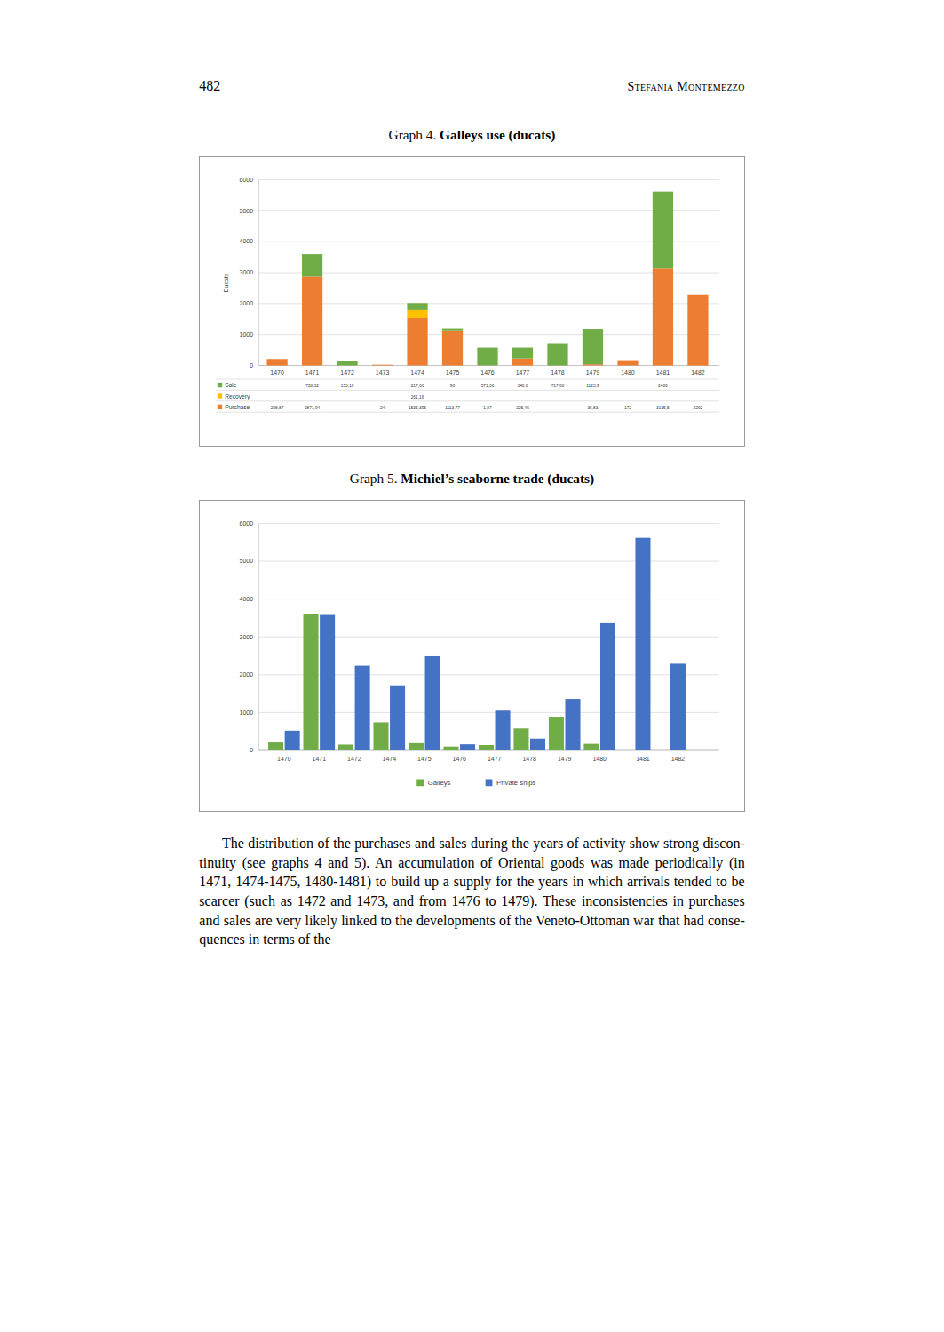482 Stefania Montemezzo
Graph 4. Galleys use (ducats)
0 1000 2000 3000 4000 5000 6000 Ducats 1470 1471 1472 1473 1474 1475 1476 1477 1478 1479 1480 1481 1482 Sale Recovery Purchase 728,32 153,19 217,66 90 571,36 348,6 717,68 1123,9 2486 261,16 208,87 2871,94 24 1535,395 1113,77 1,87 225,45 36,83 172 3135,5 2292
Graph 5. Michiel’s seaborne trade (ducats)
0 1000 2000 3000 4000 5000 6000 1470 1471 1472 1474 1475 1476 1477 1478 1479 1480 1481 1482 Galleys Private ships
The distribution of the purchases and sales during the years of activity show strong discontinuity (see graphs 4 and 5). An accumulation of Oriental goods was made periodically (in 1471, 1474-1475, 1480-1481) to build up a supply for the years in which arrivals tended to be scarcer (such as 1472 and 1473, and from 1476 to 1479). These inconsistencies in purchases and sales are very likely linked to the developments of the Veneto-Ottoman war that had consequences in terms of the